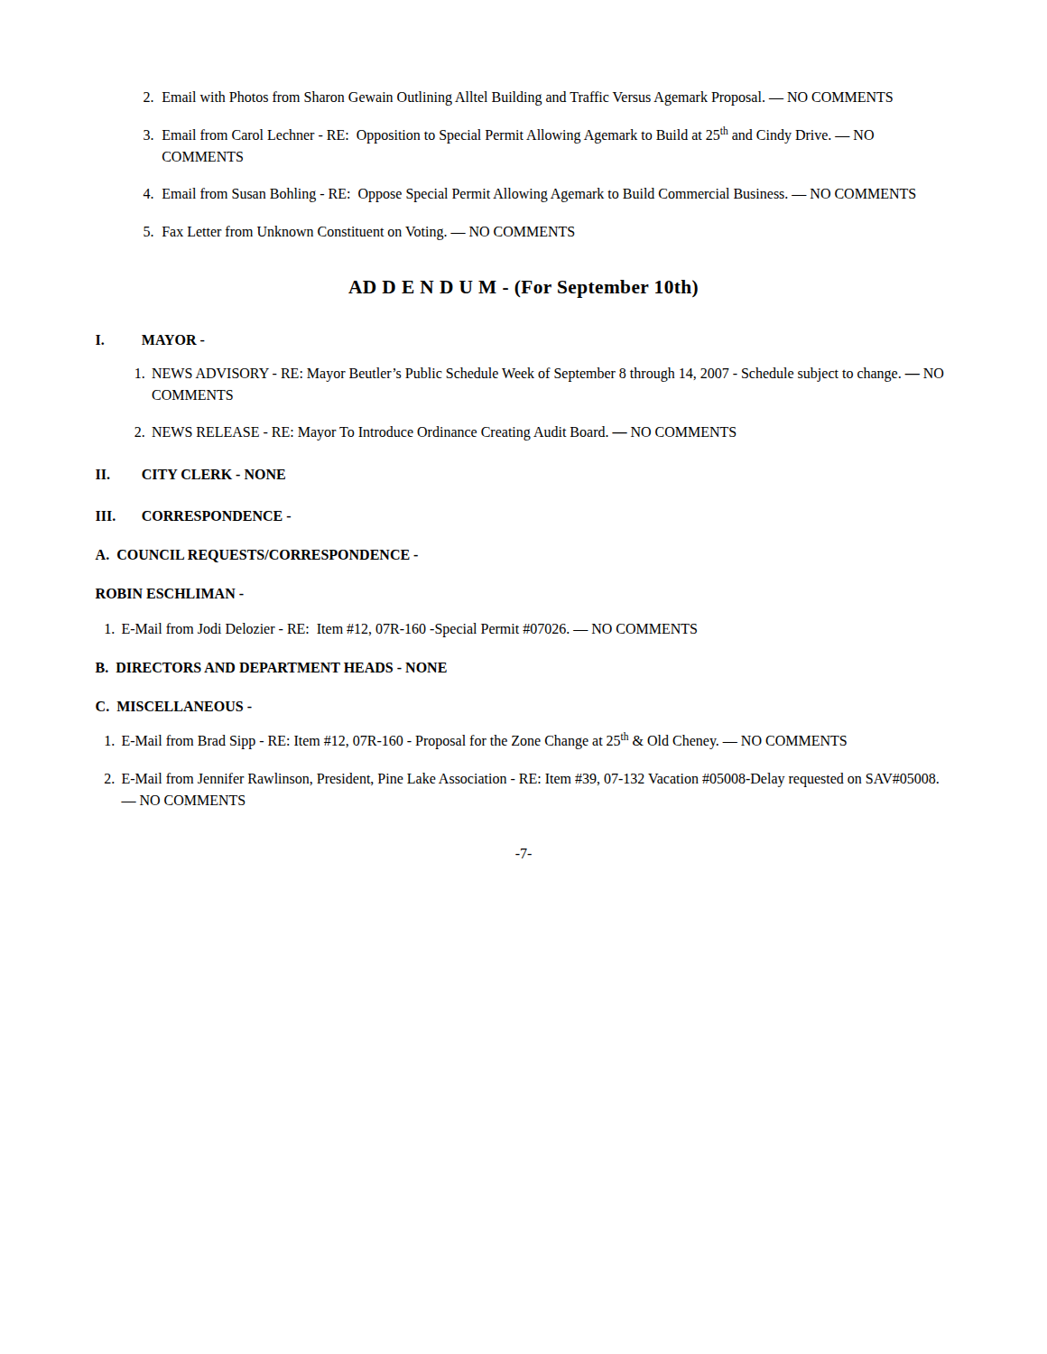Email with Photos from Sharon Gewain Outlining Alltel Building and Traffic Versus Agemark Proposal. — NO COMMENTS
Email from Carol Lechner - RE: Opposition to Special Permit Allowing Agemark to Build at 25th and Cindy Drive. — NO COMMENTS
Email from Susan Bohling - RE: Oppose Special Permit Allowing Agemark to Build Commercial Business. — NO COMMENTS
Fax Letter from Unknown Constituent on Voting. — NO COMMENTS
AD D E N D U M - (For September 10th)
I. MAYOR -
NEWS ADVISORY - RE: Mayor Beutler’s Public Schedule Week of September 8 through 14, 2007 - Schedule subject to change. — NO COMMENTS
NEWS RELEASE - RE: Mayor To Introduce Ordinance Creating Audit Board. — NO COMMENTS
II. CITY CLERK - NONE
III. CORRESPONDENCE -
A. COUNCIL REQUESTS/CORRESPONDENCE -
ROBIN ESCHLIMAN -
E-Mail from Jodi Delozier - RE: Item #12, 07R-160 -Special Permit #07026. — NO COMMENTS
B. DIRECTORS AND DEPARTMENT HEADS - NONE
C. MISCELLANEOUS -
E-Mail from Brad Sipp - RE: Item #12, 07R-160 - Proposal for the Zone Change at 25th & Old Cheney. — NO COMMENTS
E-Mail from Jennifer Rawlinson, President, Pine Lake Association - RE: Item #39, 07-132 Vacation #05008-Delay requested on SAV#05008. — NO COMMENTS
-7-